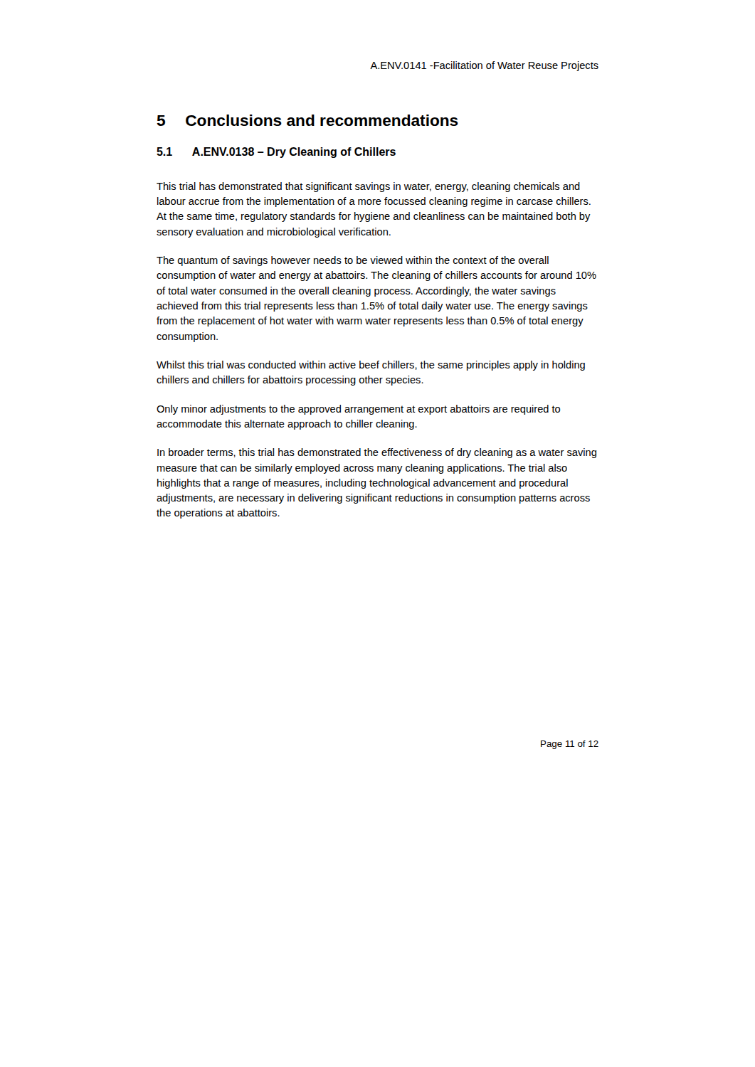A.ENV.0141 -Facilitation of Water Reuse Projects
5 Conclusions and recommendations
5.1 A.ENV.0138 – Dry Cleaning of Chillers
This trial has demonstrated that significant savings in water, energy, cleaning chemicals and labour accrue from the implementation of a more focussed cleaning regime in carcase chillers. At the same time, regulatory standards for hygiene and cleanliness can be maintained both by sensory evaluation and microbiological verification.
The quantum of savings however needs to be viewed within the context of the overall consumption of water and energy at abattoirs. The cleaning of chillers accounts for around 10% of total water consumed in the overall cleaning process. Accordingly, the water savings achieved from this trial represents less than 1.5% of total daily water use. The energy savings from the replacement of hot water with warm water represents less than 0.5% of total energy consumption.
Whilst this trial was conducted within active beef chillers, the same principles apply in holding chillers and chillers for abattoirs processing other species.
Only minor adjustments to the approved arrangement at export abattoirs are required to accommodate this alternate approach to chiller cleaning.
In broader terms, this trial has demonstrated the effectiveness of dry cleaning as a water saving measure that can be similarly employed across many cleaning applications. The trial also highlights that a range of measures, including technological advancement and procedural adjustments, are necessary in delivering significant reductions in consumption patterns across the operations at abattoirs.
Page 11 of 12